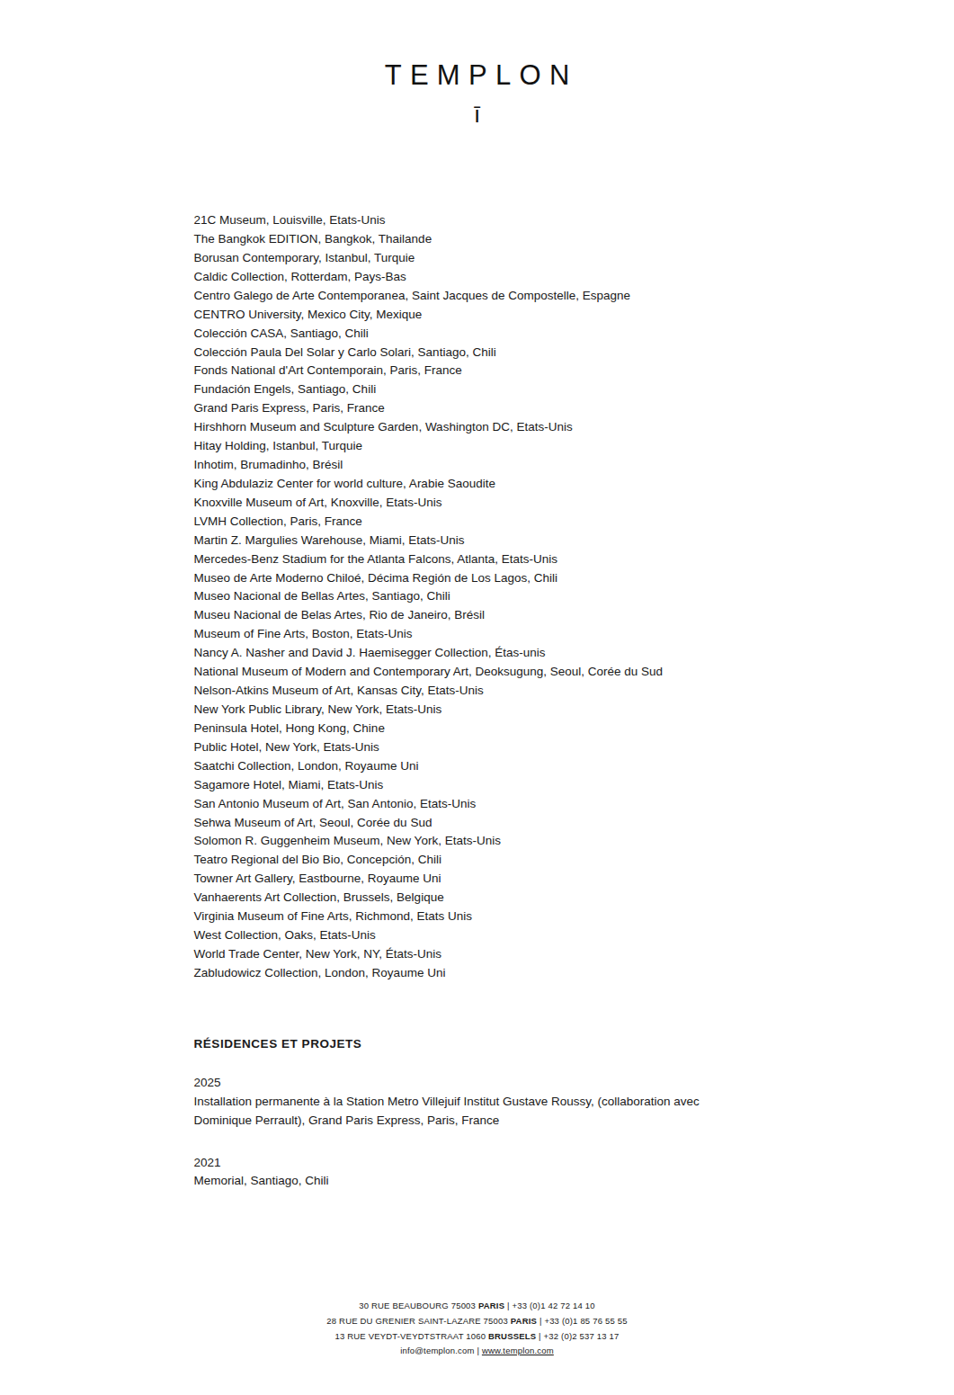TEMPLON
ī
21C Museum, Louisville, Etats-Unis
The Bangkok EDITION, Bangkok, Thailande
Borusan Contemporary, Istanbul, Turquie
Caldic Collection, Rotterdam, Pays-Bas
Centro Galego de Arte Contemporanea, Saint Jacques de Compostelle, Espagne
CENTRO University, Mexico City, Mexique
Colección CASA, Santiago, Chili
Colección Paula Del Solar y Carlo Solari, Santiago, Chili
Fonds National d'Art Contemporain, Paris, France
Fundación Engels, Santiago, Chili
Grand Paris Express, Paris, France
Hirshhorn Museum and Sculpture Garden, Washington DC, Etats-Unis
Hitay Holding, Istanbul, Turquie
Inhotim, Brumadinho, Brésil
King Abdulaziz Center for world culture, Arabie Saoudite
Knoxville Museum of Art, Knoxville, Etats-Unis
LVMH Collection, Paris, France
Martin Z. Margulies Warehouse, Miami, Etats-Unis
Mercedes-Benz Stadium for the Atlanta Falcons, Atlanta, Etats-Unis
Museo de Arte Moderno Chiloé, Décima Región de Los Lagos, Chili
Museo Nacional de Bellas Artes, Santiago, Chili
Museu Nacional de Belas Artes, Rio de Janeiro, Brésil
Museum of Fine Arts, Boston, Etats-Unis
Nancy A. Nasher and David J. Haemisegger Collection, Étas-unis
National Museum of Modern and Contemporary Art, Deoksugung, Seoul, Corée du Sud
Nelson-Atkins Museum of Art, Kansas City, Etats-Unis
New York Public Library, New York, Etats-Unis
Peninsula Hotel, Hong Kong, Chine
Public Hotel, New York, Etats-Unis
Saatchi Collection, London, Royaume Uni
Sagamore Hotel, Miami, Etats-Unis
San Antonio Museum of Art, San Antonio, Etats-Unis
Sehwa Museum of Art, Seoul, Corée du Sud
Solomon R. Guggenheim Museum, New York, Etats-Unis
Teatro Regional del Bio Bio, Concepción, Chili
Towner Art Gallery, Eastbourne, Royaume Uni
Vanhaerents Art Collection, Brussels, Belgique
Virginia Museum of Fine Arts, Richmond, Etats Unis
West Collection, Oaks, Etats-Unis
World Trade Center, New York, NY, États-Unis
Zabludowicz Collection, London, Royaume Uni
RÉSIDENCES ET PROJETS
2025
Installation permanente à la Station Metro Villejuif Institut Gustave Roussy, (collaboration avec Dominique Perrault), Grand Paris Express, Paris, France
2021
Memorial, Santiago, Chili
30 RUE BEAUBOURG 75003 PARIS | +33 (0)1 42 72 14 10
28 RUE DU GRENIER SAINT-LAZARE 75003 PARIS | +33 (0)1 85 76 55 55
13 RUE VEYDT-VEYDTSTRAAT 1060 BRUSSELS | +32 (0)2 537 13 17
info@templon.com | www.templon.com